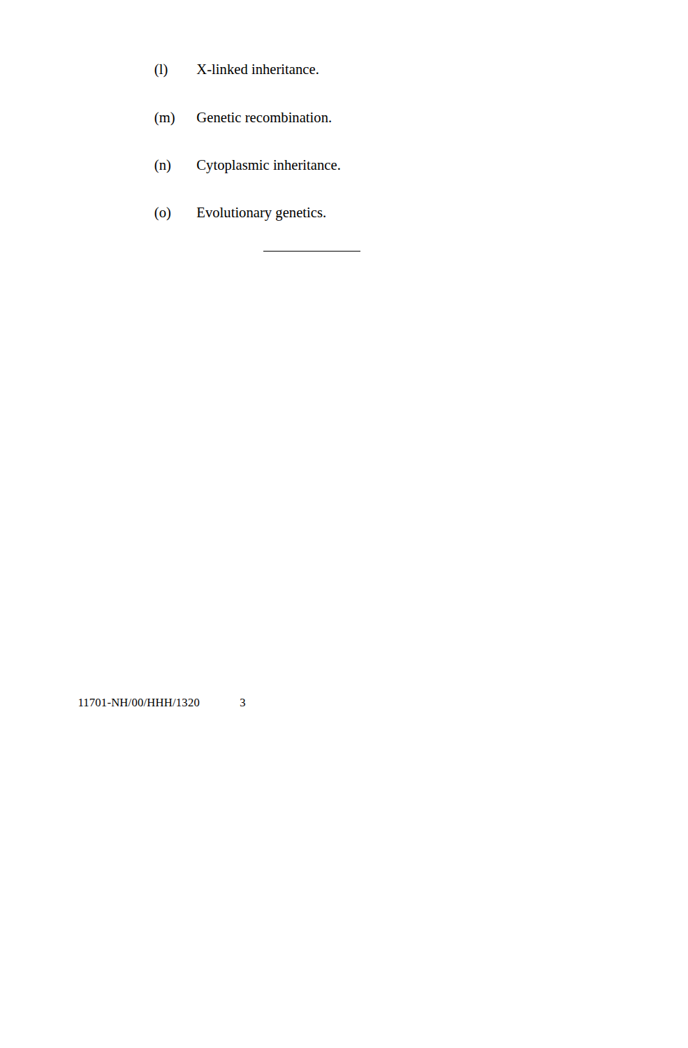(l) X-linked inheritance.
(m) Genetic recombination.
(n) Cytoplasmic inheritance.
(o) Evolutionary genetics.
11701-NH/00/HHH/1320 3